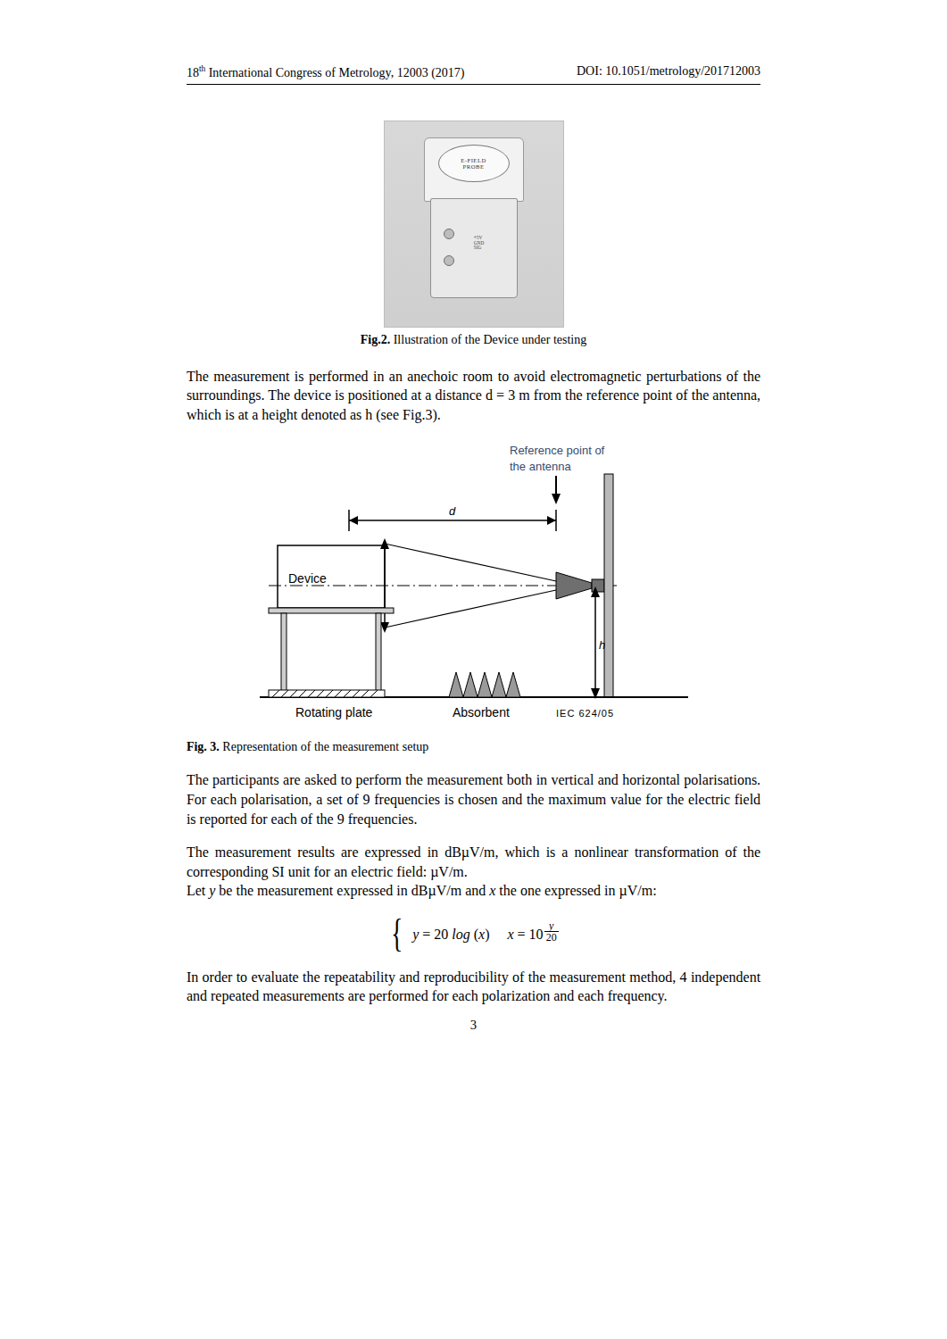18th International Congress of Metrology, 12003 (2017)
DOI: 10.1051/metrology/201712003
E-FIELD
PROBE
+5V
GND
SIG
Fig.2. Illustration of the Device under testing
The measurement is performed in an anechoic room to avoid electromagnetic perturbations of the surroundings. The device is positioned at a distance d = 3 m from the reference point of the antenna, which is at a height denoted as h (see Fig.3).
Reference point of the antenna d Device h Rotating plate Absorbent IEC 624/05
Fig. 3. Representation of the measurement setup
The participants are asked to perform the measurement both in vertical and horizontal polarisations. For each polarisation, a set of 9 frequencies is chosen and the maximum value for the electric field is reported for each of the 9 frequencies.
The measurement results are expressed in dBµV/m, which is a nonlinear transformation of the corresponding SI unit for an electric field: µV/m.
Let y be the measurement expressed in dBµV/m and x the one expressed in µV/m:
{ y = 20 log (x) x = 10y 20
In order to evaluate the repeatability and reproducibility of the measurement method, 4 independent and repeated measurements are performed for each polarization and each frequency.
3